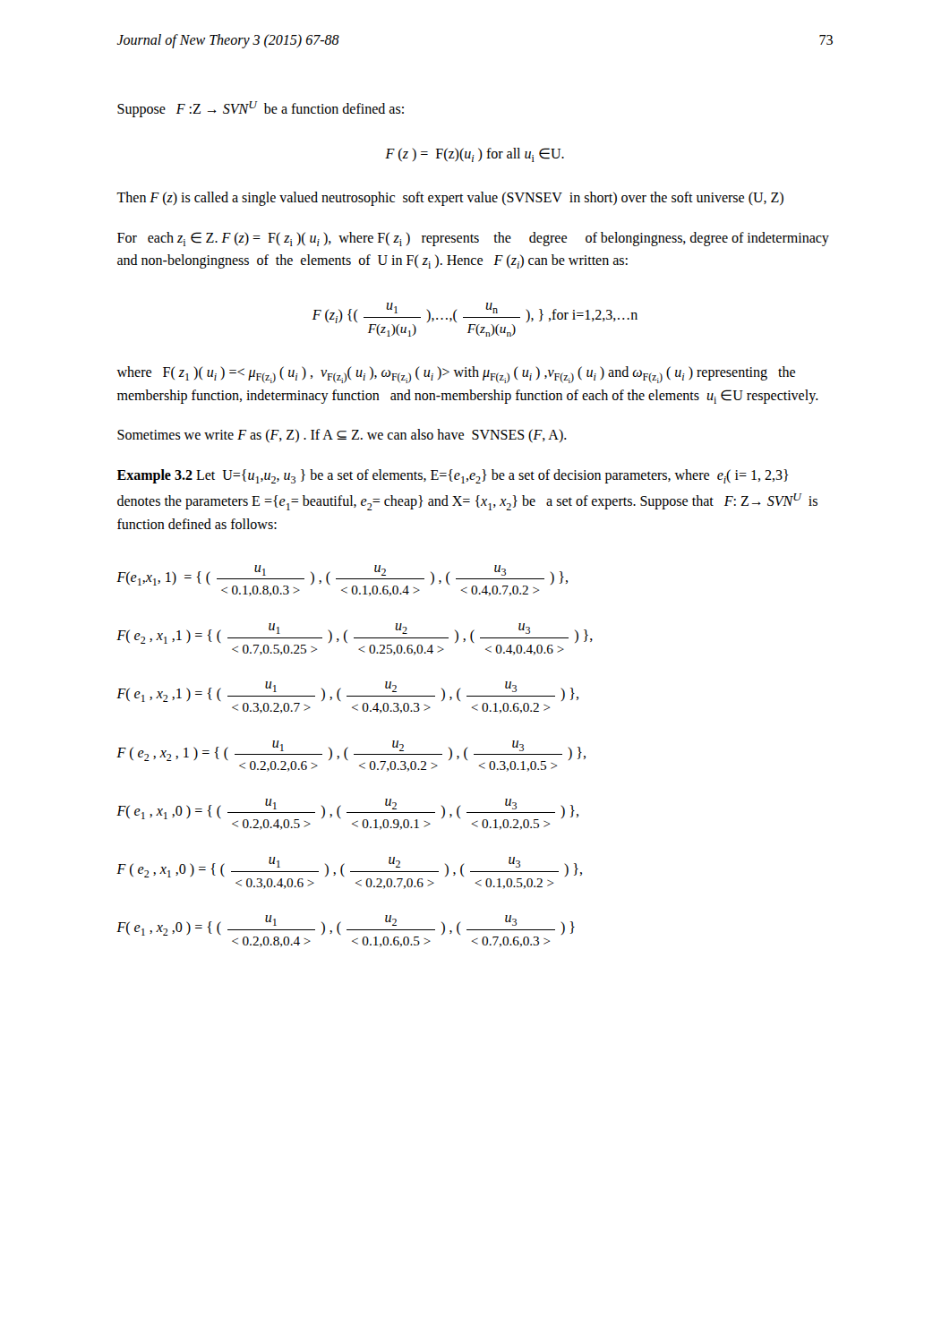Journal of New Theory 3 (2015) 67-88 73
Suppose F :Z → SVNU be a function defined as:
F (z ) = F(z)(ui ) for all ui ∈U.
Then F (z) is called a single valued neutrosophic soft expert value (SVNSEV in short) over the soft universe (U, Z)
For each zi ∈ Z. F (z) = F( zi )( ui ), where F( zi ) represents the degree of belongingness, degree of indeterminacy and non-belongingness of the elements of U in F( zi ). Hence F (zi) can be written as:
F (zi) {( u1 F(z1)(u1) ),…,( un F(zn)(un) ), } ,for i=1,2,3,…n
where F( z1 )( ui ) =< μF(zi) ( ui ) , vF(zi)( ui ), ωF(zi) ( ui )> with μF(zi) ( ui ) ,vF(zi) ( ui ) and ωF(zi) ( ui ) representing the membership function, indeterminacy function and non-membership function of each of the elements ui ∈U respectively.
Sometimes we write F as (F, Z) . If A ⊆ Z. we can also have SVNSES (F, A).
Example 3.2 Let U={u1,u2, u3 } be a set of elements, E={e1,e2} be a set of decision parameters, where ei( i= 1, 2,3} denotes the parameters E ={e1= beautiful, e2= cheap} and X= {x1, x2} be a set of experts. Suppose that F: Z→ SVNU is function defined as follows:
F(e1,x1, 1) = { ( u1< 0.1,0.8,0.3 > ) , ( u2< 0.1,0.6,0.4 > ) , ( u3< 0.4,0.7,0.2 > ) },
F( e2 , x1 ,1 ) = { ( u1< 0.7,0.5,0.25 > ) , ( u2< 0.25,0.6,0.4 > ) , ( u3< 0.4,0.4,0.6 > ) },
F( e1 , x2 ,1 ) = { ( u1< 0.3,0.2,0.7 > ) , ( u2< 0.4,0.3,0.3 > ) , ( u3< 0.1,0.6,0.2 > ) },
F ( e2 , x2 , 1 ) = { ( u1< 0.2,0.2,0.6 > ) , ( u2< 0.7,0.3,0.2 > ) , ( u3< 0.3,0.1,0.5 > ) },
F( e1 , x1 ,0 ) = { ( u1< 0.2,0.4,0.5 > ) , ( u2< 0.1,0.9,0.1 > ) , ( u3< 0.1,0.2,0.5 > ) },
F ( e2 , x1 ,0 ) = { ( u1< 0.3,0.4,0.6 > ) , ( u2< 0.2,0.7,0.6 > ) , ( u3< 0.1,0.5,0.2 > ) },
F( e1 , x2 ,0 ) = { ( u1< 0.2,0.8,0.4 > ) , ( u2< 0.1,0.6,0.5 > ) , ( u3< 0.7,0.6,0.3 > ) }